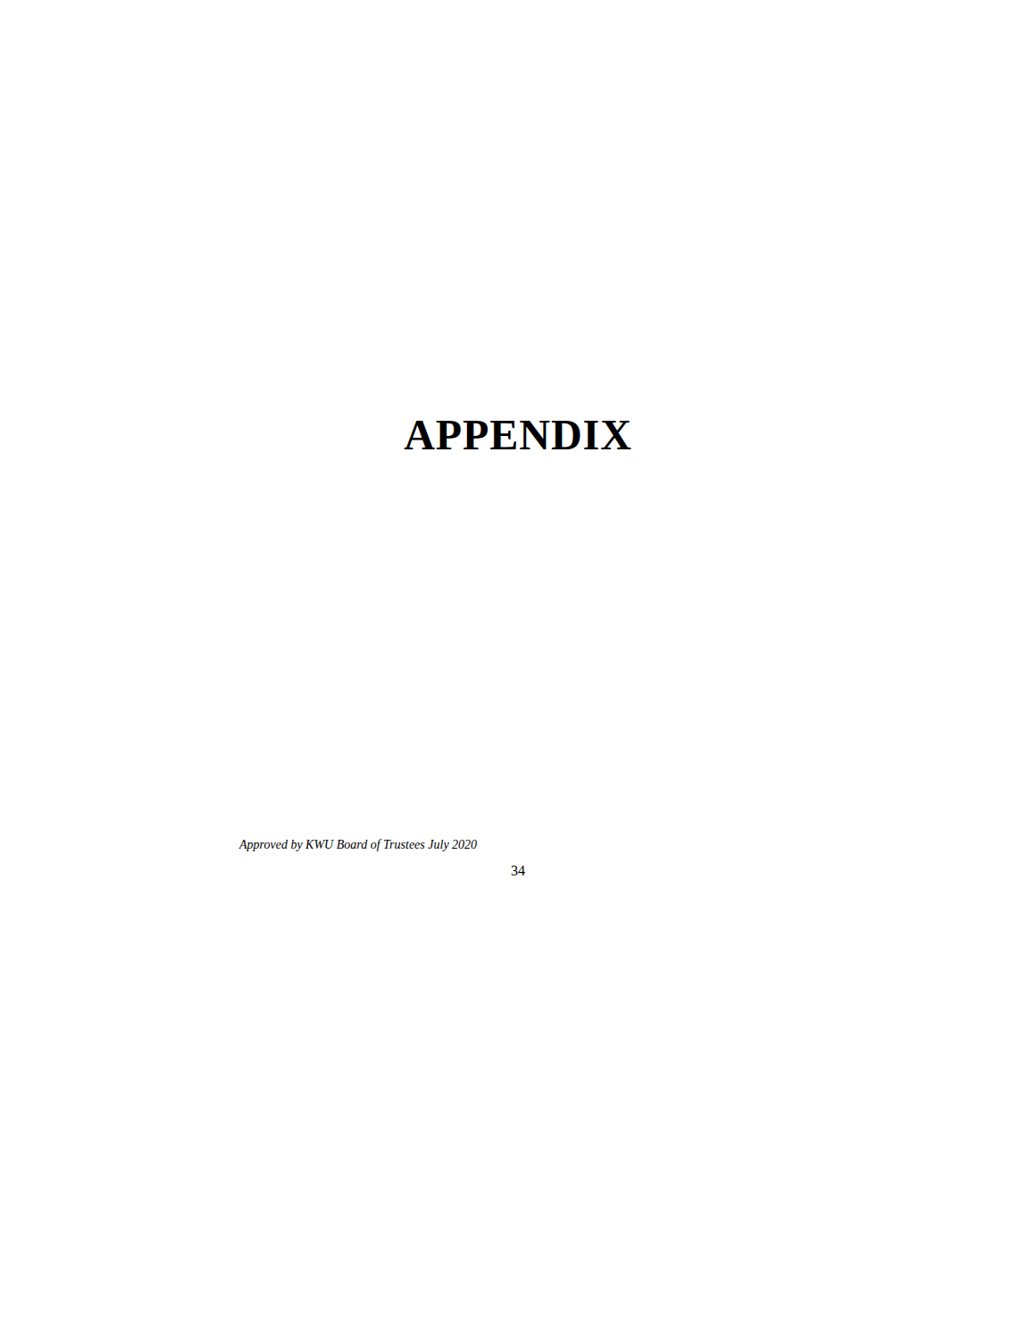APPENDIX
Approved by KWU Board of Trustees July 2020
34